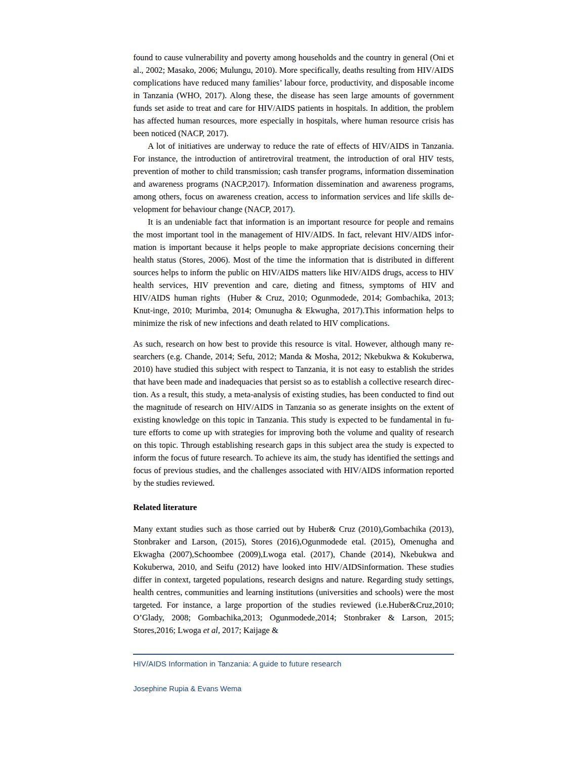found to cause vulnerability and poverty among households and the country in general (Oni et al., 2002; Masako, 2006; Mulungu, 2010). More specifically, deaths resulting from HIV/AIDS complications have reduced many families’ labour force, productivity, and disposable income in Tanzania (WHO, 2017). Along these, the disease has seen large amounts of government funds set aside to treat and care for HIV/AIDS patients in hospitals. In addition, the problem has affected human resources, more especially in hospitals, where human resource crisis has been noticed (NACP, 2017).
A lot of initiatives are underway to reduce the rate of effects of HIV/AIDS in Tanzania. For instance, the introduction of antiretroviral treatment, the introduction of oral HIV tests, prevention of mother to child transmission; cash transfer programs, information dissemination and awareness programs (NACP,2017). Information dissemination and awareness programs, among others, focus on awareness creation, access to information services and life skills development for behaviour change (NACP, 2017).
It is an undeniable fact that information is an important resource for people and remains the most important tool in the management of HIV/AIDS. In fact, relevant HIV/AIDS information is important because it helps people to make appropriate decisions concerning their health status (Stores, 2006). Most of the time the information that is distributed in different sources helps to inform the public on HIV/AIDS matters like HIV/AIDS drugs, access to HIV health services, HIV prevention and care, dieting and fitness, symptoms of HIV and HIV/AIDS human rights (Huber & Cruz, 2010; Ogunmodede, 2014; Gombachika, 2013; Knut-inge, 2010; Murimba, 2014; Omunugha & Ekwugha, 2017).This information helps to minimize the risk of new infections and death related to HIV complications.
As such, research on how best to provide this resource is vital. However, although many researchers (e.g. Chande, 2014; Sefu, 2012; Manda & Mosha, 2012; Nkebukwa & Kokuberwa, 2010) have studied this subject with respect to Tanzania, it is not easy to establish the strides that have been made and inadequacies that persist so as to establish a collective research direction. As a result, this study, a meta-analysis of existing studies, has been conducted to find out the magnitude of research on HIV/AIDS in Tanzania so as generate insights on the extent of existing knowledge on this topic in Tanzania. This study is expected to be fundamental in future efforts to come up with strategies for improving both the volume and quality of research on this topic. Through establishing research gaps in this subject area the study is expected to inform the focus of future research. To achieve its aim, the study has identified the settings and focus of previous studies, and the challenges associated with HIV/AIDS information reported by the studies reviewed.
Related literature
Many extant studies such as those carried out by Huber& Cruz (2010),Gombachika (2013), Stonbraker and Larson, (2015), Stores (2016),Ogunmodede etal. (2015), Omenugha and Ekwagha (2007),Schoombee (2009),Lwoga etal. (2017), Chande (2014), Nkebukwa and Kokuberwa, 2010, and Seifu (2012) have looked into HIV/AIDSinformation. These studies differ in context, targeted populations, research designs and nature. Regarding study settings, health centres, communities and learning institutions (universities and schools) were the most targeted. For instance, a large proportion of the studies reviewed (i.e.Huber&Cruz,2010; O’Glady, 2008; Gombachika,2013; Ogunmodede,2014; Stonbraker & Larson, 2015; Stores,2016; Lwoga et al, 2017; Kaijage &
HIV/AIDS Information in Tanzania: A guide to future research
Josephine Rupia & Evans Wema